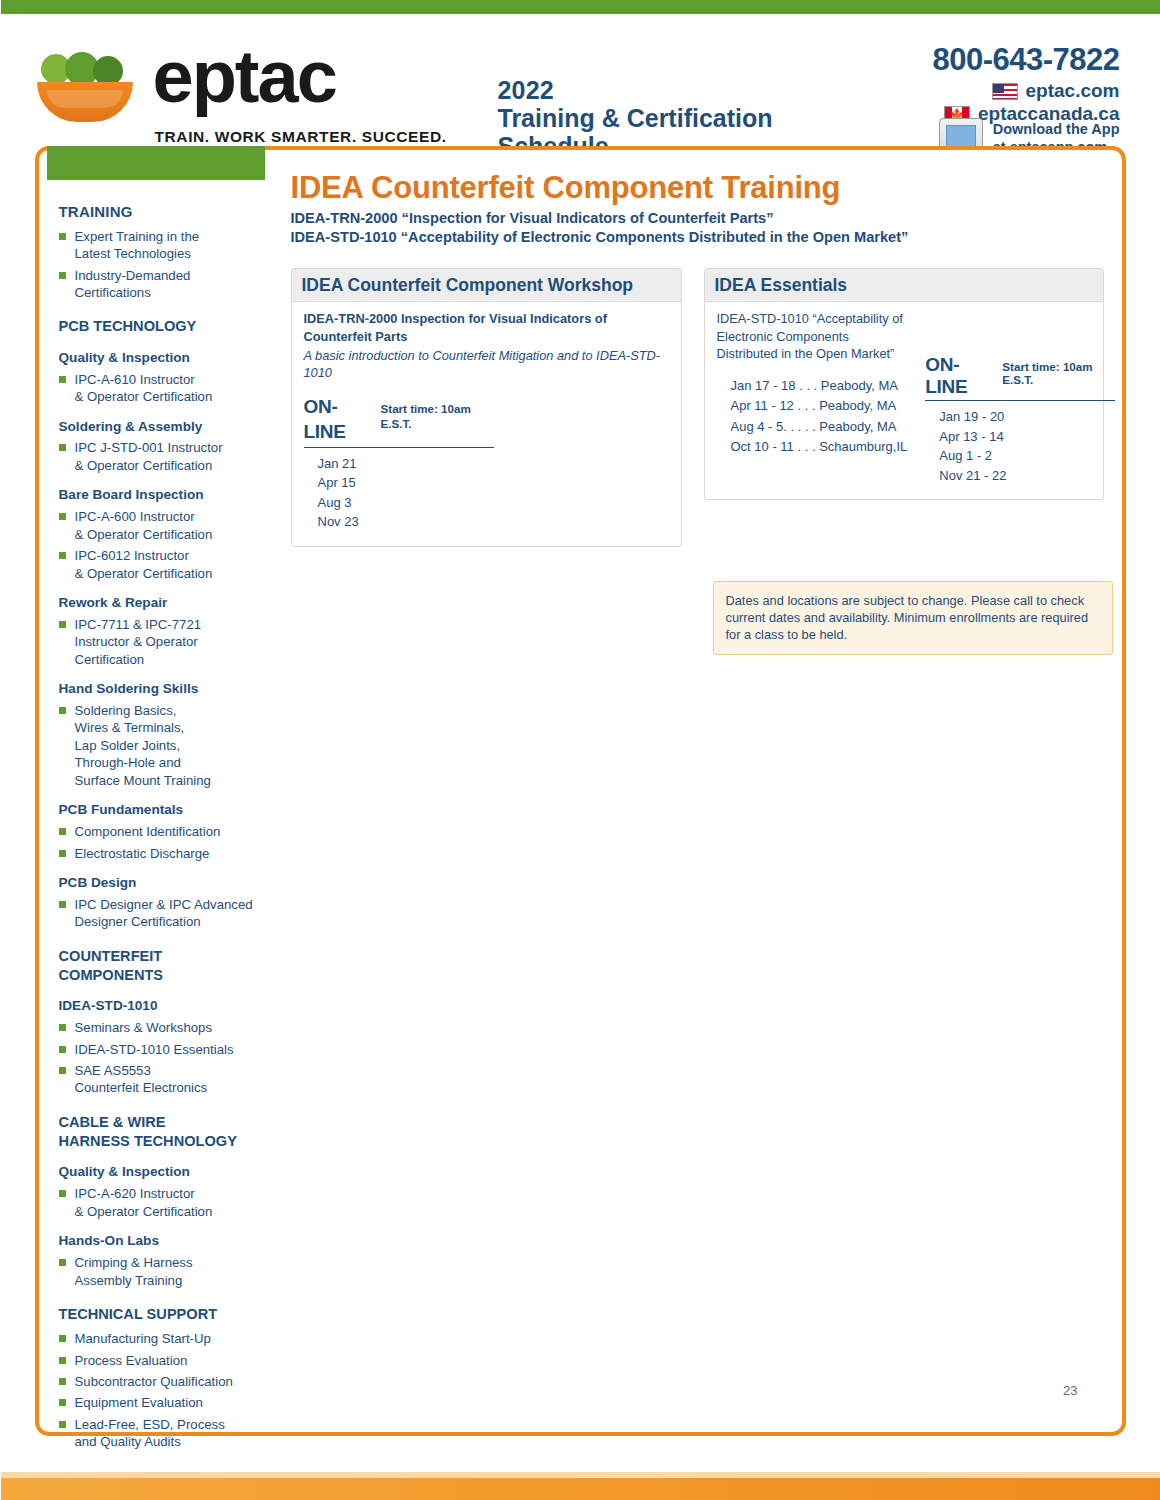eptac
TRAIN. WORK SMARTER. SUCCEED.
2022
Training & Certification
Schedule
800-643-7822
eptac.com
🍁 eptaccanada.ca
Download the App
at eptacapp.com
Training
Expert Training in the
Latest Technologies
Industry-Demanded
Certifications
PCB Technology
Quality & Inspection
IPC-A-610 Instructor
& Operator Certification
Soldering & Assembly
IPC J-STD-001 Instructor
& Operator Certification
Bare Board Inspection
IPC-A-600 Instructor
& Operator Certification
IPC-6012 Instructor
& Operator Certification
Rework & Repair
IPC-7711 & IPC-7721
Instructor & Operator
Certification
Hand Soldering Skills
Soldering Basics,
Wires & Terminals,
Lap Solder Joints,
Through-Hole and
Surface Mount Training
PCB Fundamentals
Component Identification
Electrostatic Discharge
PCB Design
IPC Designer & IPC Advanced
Designer Certification
Counterfeit
Components
IDEA-STD-1010
Seminars & Workshops
IDEA-STD-1010 Essentials
SAE AS5553
Counterfeit Electronics
Cable & Wire
Harness Technology
Quality & Inspection
IPC-A-620 Instructor
& Operator Certification
Hands-On Labs
Crimping & Harness
Assembly Training
Technical Support
Manufacturing Start-Up
Process Evaluation
Subcontractor Qualification
Equipment Evaluation
Lead-Free, ESD, Process
and Quality Audits
IDEA Counterfeit Component Training
IDEA-TRN-2000 “Inspection for Visual Indicators of Counterfeit Parts”
IDEA-STD-1010 “Acceptability of Electronic Components Distributed in the Open Market”
IDEA Counterfeit Component Workshop
IDEA-TRN-2000 Inspection for Visual Indicators of Counterfeit Parts
A basic introduction to Counterfeit Mitigation and to IDEA-STD-1010
ON-LINE Start time: 10am E.S.T.
Jan 21
Apr 15
Aug 3
Nov 23
IDEA Essentials
IDEA-STD-1010 “Acceptability of Electronic Components Distributed in the Open Market”
Jan 17 - 18 . . . Peabody, MA
Apr 11 - 12 . . . Peabody, MA
Aug 4 - 5. . . . . Peabody, MA
Oct 10 - 11 . . . Schaumburg,IL
ON-LINE Start time: 10am E.S.T.
Jan 19 - 20
Apr 13 - 14
Aug 1 - 2
Nov 21 - 22
Dates and locations are subject to change. Please call to check current dates and availability. Minimum enrollments are required for a class to be held.
23